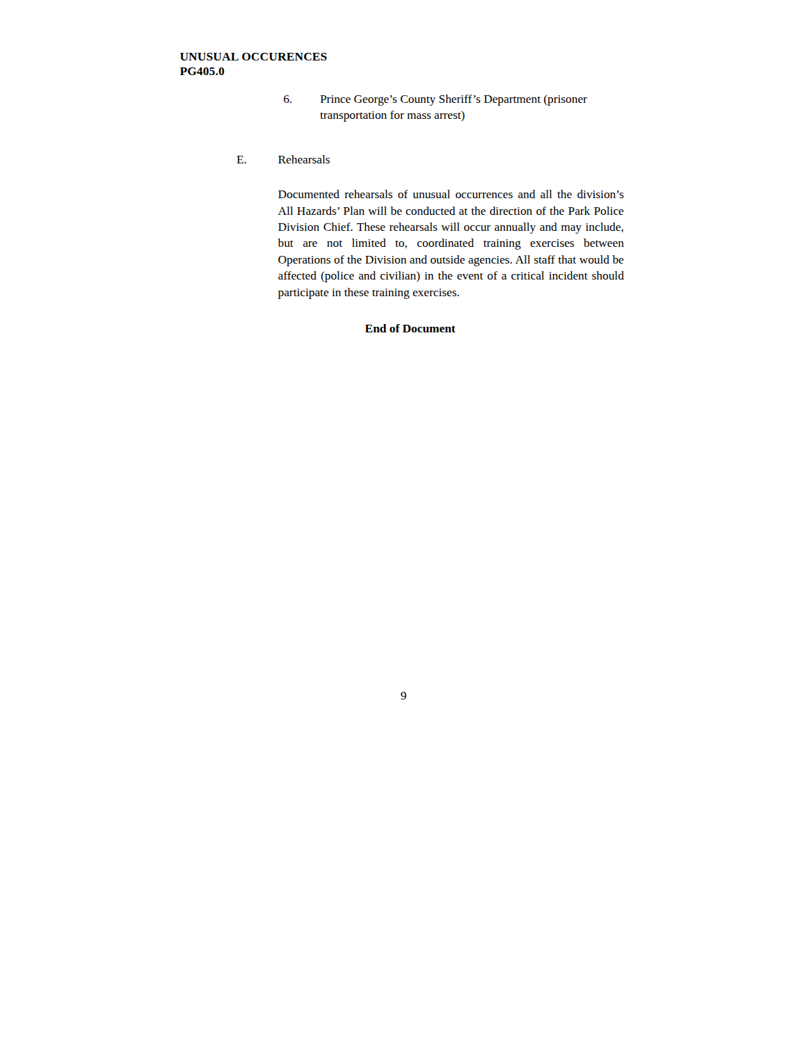UNUSUAL OCCURENCES
PG405.0
6.
Prince George’s County Sheriff’s Department (prisoner transportation for mass arrest)
E.
Rehearsals
Documented rehearsals of unusual occurrences and all the division’s All Hazards’ Plan will be conducted at the direction of the Park Police Division Chief. These rehearsals will occur annually and may include, but are not limited to, coordinated training exercises between Operations of the Division and outside agencies. All staff that would be affected (police and civilian) in the event of a critical incident should participate in these training exercises.
End of Document
9